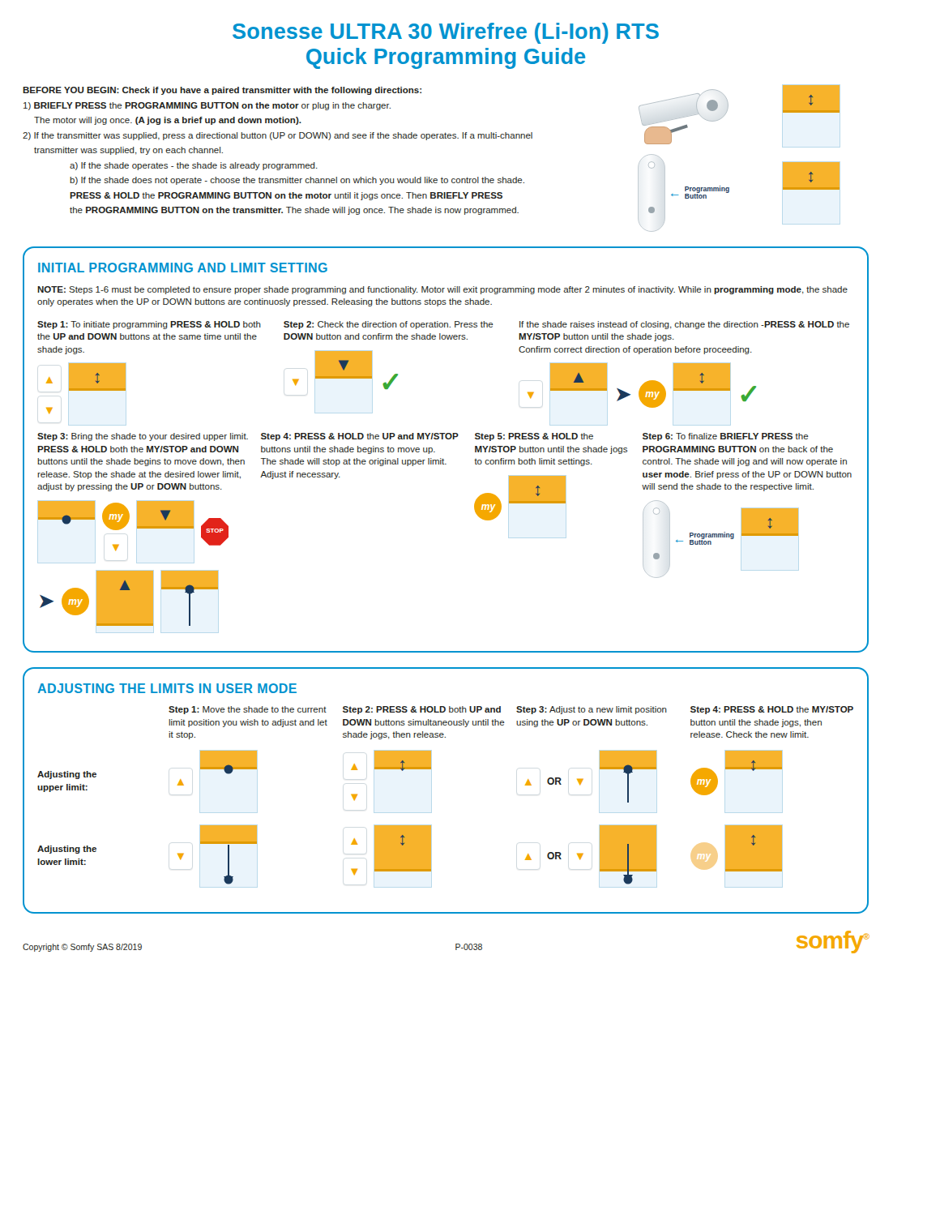Sonesse ULTRA 30 Wirefree (Li-Ion) RTS
Quick Programming Guide
BEFORE YOU BEGIN: Check if you have a paired transmitter with the following directions:
1) BRIEFLY PRESS the PROGRAMMING BUTTON on the motor or plug in the charger.
The motor will jog once. (A jog is a brief up and down motion).
2) If the transmitter was supplied, press a directional button (UP or DOWN) and see if the shade operates. If a multi-channel
transmitter was supplied, try on each channel.
a) If the shade operates - the shade is already programmed.
b) If the shade does not operate - choose the transmitter channel on which you would like to control the shade.
PRESS & HOLD the PROGRAMMING BUTTON on the motor until it jogs once. Then BRIEFLY PRESS
the PROGRAMMING BUTTON on the transmitter. The shade will jog once. The shade is now programmed.
↕
← Programming
Button
↕
Initial Programming and Limit Setting
NOTE: Steps 1-6 must be completed to ensure proper shade programming and functionality. Motor will exit programming mode after 2 minutes of inactivity. While in programming mode, the shade only operates when the UP or DOWN buttons are continuosly pressed. Releasing the buttons stops the shade.
Step 1: To initiate programming PRESS & HOLD both the UP and DOWN buttons at the same time until the shade jogs.
▲
▼
↕
Step 2: Check the direction of operation. Press the DOWN button and confirm the shade lowers.
▼
▼
✓
If the shade raises instead of closing, change the direction -PRESS & HOLD the MY/STOP button until the shade jogs.
Confirm correct direction of operation before proceeding.
▼
▲
➤
my
↕
✓
Step 3: Bring the shade to your desired upper limit. PRESS & HOLD both the MY/STOP and DOWN buttons until the shade begins to move down, then release. Stop the shade at the desired lower limit, adjust by pressing the UP or DOWN buttons.
my
▼
▼
STOP
➤
my
▲
Step 4: PRESS & HOLD the UP and MY/STOP buttons until the shade begins to move up.
The shade will stop at the original upper limit. Adjust if necessary.
Step 5: PRESS & HOLD the MY/STOP button until the shade jogs to confirm both limit settings.
my
↕
Step 6: To finalize BRIEFLY PRESS the PROGRAMMING BUTTON on the back of the control. The shade will jog and will now operate in user mode. Brief press of the UP or DOWN button will send the shade to the respective limit.
← Programming
Button
↕
Adjusting the Limits in User Mode
Step 1: Move the shade to the current limit position you wish to adjust and let it stop.
Step 2: PRESS & HOLD both UP and DOWN buttons simultaneously until the shade jogs, then release.
Step 3: Adjust to a new limit position using the UP or DOWN buttons.
Step 4: PRESS & HOLD the MY/STOP button until the shade jogs, then release. Check the new limit.
Adjusting the
upper limit:
▲
▲
▼
↕
▲
OR
▼
my
↕
Adjusting the
lower limit:
▼
▲
▼
↕
▲
OR
▼
my
↕
Copyright © Somfy SAS 8/2019
P-0038
somfy®